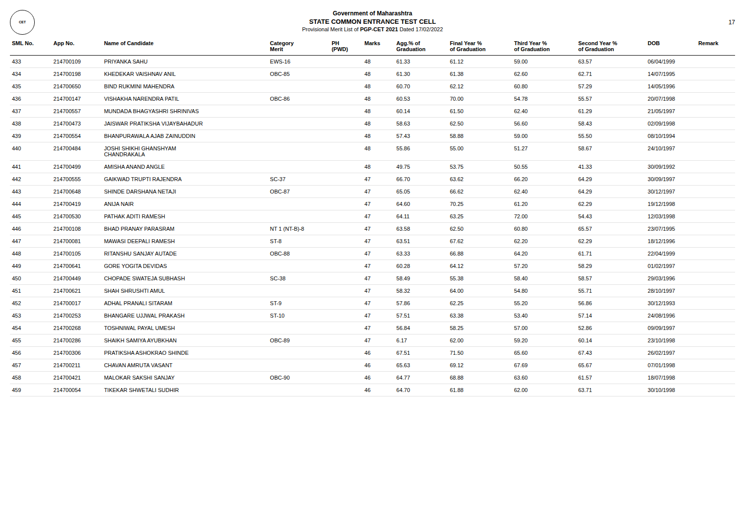CET
17
Government of Maharashtra
STATE COMMON ENTRANCE TEST CELL
Provisional Merit List of PGP-CET 2021 Dated 17/02/2022
| SML No. | App No. | Name of Candidate | Category Merit | PH (PWD) | Marks | Agg.% of Graduation | Final Year % of Graduation | Third Year % of Graduation | Second Year % of Graduation | DOB | Remark |
| --- | --- | --- | --- | --- | --- | --- | --- | --- | --- | --- | --- |
| 433 | 214700109 | PRIYANKA SAHU | EWS-16 | | 48 | 61.33 | 61.12 | 59.00 | 63.57 | 06/04/1999 | |
| 434 | 214700198 | KHEDEKAR VAISHNAV ANIL | OBC-85 | | 48 | 61.30 | 61.38 | 62.60 | 62.71 | 14/07/1995 | |
| 435 | 214700650 | BIND RUKMINI MAHENDRA | | | 48 | 60.70 | 62.12 | 60.80 | 57.29 | 14/05/1996 | |
| 436 | 214700147 | VISHAKHA NARENDRA PATIL | OBC-86 | | 48 | 60.53 | 70.00 | 54.78 | 55.57 | 20/07/1998 | |
| 437 | 214700557 | MUNDADA BHAGYASHRI SHRINIVAS | | | 48 | 60.14 | 61.50 | 62.40 | 61.29 | 21/05/1997 | |
| 438 | 214700473 | JAISWAR PRATIKSHA VIJAYBAHADUR | | | 48 | 58.63 | 62.50 | 56.60 | 58.43 | 02/09/1998 | |
| 439 | 214700554 | BHANPURAWALA AJAB ZAINUDDIN | | | 48 | 57.43 | 58.88 | 59.00 | 55.50 | 08/10/1994 | |
| 440 | 214700484 | JOSHI SHIKHI GHANSHYAM CHANDRAKALA | | | 48 | 55.86 | 55.00 | 51.27 | 58.67 | 24/10/1997 | |
| 441 | 214700499 | AMISHA ANAND ANGLE | | | 48 | 49.75 | 53.75 | 50.55 | 41.33 | 30/09/1992 | |
| 442 | 214700555 | GAIKWAD TRUPTI RAJENDRA | SC-37 | | 47 | 66.70 | 63.62 | 66.20 | 64.29 | 30/09/1997 | |
| 443 | 214700648 | SHINDE DARSHANA NETAJI | OBC-87 | | 47 | 65.05 | 66.62 | 62.40 | 64.29 | 30/12/1997 | |
| 444 | 214700419 | ANIJA NAIR | | | 47 | 64.60 | 70.25 | 61.20 | 62.29 | 19/12/1998 | |
| 445 | 214700530 | PATHAK ADITI RAMESH | | | 47 | 64.11 | 63.25 | 72.00 | 54.43 | 12/03/1998 | |
| 446 | 214700108 | BHAD PRANAY PARASRAM | NT 1 (NT-B)-8 | | 47 | 63.58 | 62.50 | 60.80 | 65.57 | 23/07/1995 | |
| 447 | 214700081 | MAWASI DEEPALI RAMESH | ST-8 | | 47 | 63.51 | 67.62 | 62.20 | 62.29 | 18/12/1996 | |
| 448 | 214700105 | RITANSHU SANJAY AUTADE | OBC-88 | | 47 | 63.33 | 66.88 | 64.20 | 61.71 | 22/04/1999 | |
| 449 | 214700641 | GORE YOGITA DEVIDAS | | | 47 | 60.28 | 64.12 | 57.20 | 58.29 | 01/02/1997 | |
| 450 | 214700449 | CHOPADE SWATEJA SUBHASH | SC-38 | | 47 | 58.49 | 55.38 | 58.40 | 58.57 | 29/03/1996 | |
| 451 | 214700621 | SHAH SHRUSHTI AMUL | | | 47 | 58.32 | 64.00 | 54.80 | 55.71 | 28/10/1997 | |
| 452 | 214700017 | ADHAL PRANALI SITARAM | ST-9 | | 47 | 57.86 | 62.25 | 55.20 | 56.86 | 30/12/1993 | |
| 453 | 214700253 | BHANGARE UJJWAL PRAKASH | ST-10 | | 47 | 57.51 | 63.38 | 53.40 | 57.14 | 24/08/1996 | |
| 454 | 214700268 | TOSHNIWAL PAYAL UMESH | | | 47 | 56.84 | 58.25 | 57.00 | 52.86 | 09/09/1997 | |
| 455 | 214700286 | SHAIKH SAMIYA AYUBKHAN | OBC-89 | | 47 | 6.17 | 62.00 | 59.20 | 60.14 | 23/10/1998 | |
| 456 | 214700306 | PRATIKSHA ASHOKRAO SHINDE | | | 46 | 67.51 | 71.50 | 65.60 | 67.43 | 26/02/1997 | |
| 457 | 214700211 | CHAVAN AMRUTA VASANT | | | 46 | 65.63 | 69.12 | 67.69 | 65.67 | 07/01/1998 | |
| 458 | 214700421 | MALOKAR SAKSHI SANJAY | OBC-90 | | 46 | 64.77 | 68.88 | 63.60 | 61.57 | 18/07/1998 | |
| 459 | 214700054 | TIKEKAR SHWETALI SUDHIR | | | 46 | 64.70 | 61.88 | 62.00 | 63.71 | 30/10/1998 | |